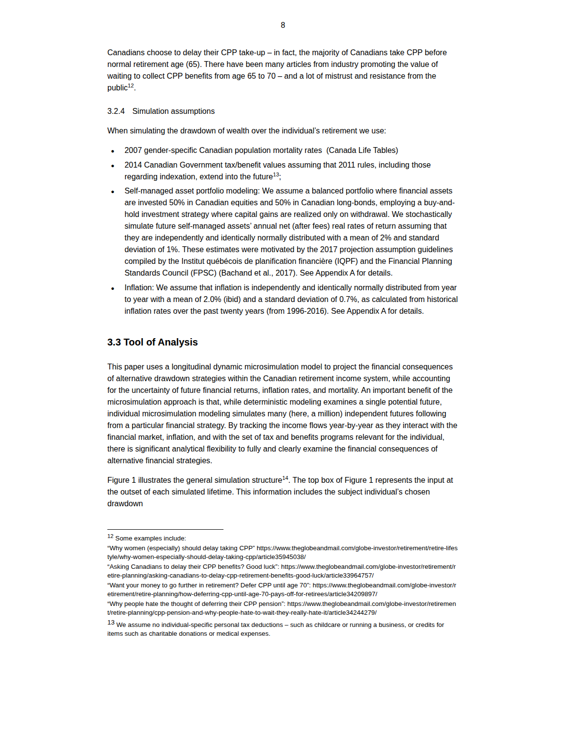8
Canadians choose to delay their CPP take-up – in fact, the majority of Canadians take CPP before normal retirement age (65). There have been many articles from industry promoting the value of waiting to collect CPP benefits from age 65 to 70 – and a lot of mistrust and resistance from the public12.
3.2.4 Simulation assumptions
When simulating the drawdown of wealth over the individual’s retirement we use:
2007 gender-specific Canadian population mortality rates (Canada Life Tables)
2014 Canadian Government tax/benefit values assuming that 2011 rules, including those regarding indexation, extend into the future13;
Self-managed asset portfolio modeling: We assume a balanced portfolio where financial assets are invested 50% in Canadian equities and 50% in Canadian long-bonds, employing a buy-and-hold investment strategy where capital gains are realized only on withdrawal. We stochastically simulate future self-managed assets’ annual net (after fees) real rates of return assuming that they are independently and identically normally distributed with a mean of 2% and standard deviation of 1%. These estimates were motivated by the 2017 projection assumption guidelines compiled by the Institut québécois de planification financière (IQPF) and the Financial Planning Standards Council (FPSC) (Bachand et al., 2017). See Appendix A for details.
Inflation: We assume that inflation is independently and identically normally distributed from year to year with a mean of 2.0% (ibid) and a standard deviation of 0.7%, as calculated from historical inflation rates over the past twenty years (from 1996-2016). See Appendix A for details.
3.3 Tool of Analysis
This paper uses a longitudinal dynamic microsimulation model to project the financial consequences of alternative drawdown strategies within the Canadian retirement income system, while accounting for the uncertainty of future financial returns, inflation rates, and mortality. An important benefit of the microsimulation approach is that, while deterministic modeling examines a single potential future, individual microsimulation modeling simulates many (here, a million) independent futures following from a particular financial strategy. By tracking the income flows year-by-year as they interact with the financial market, inflation, and with the set of tax and benefits programs relevant for the individual, there is significant analytical flexibility to fully and clearly examine the financial consequences of alternative financial strategies.
Figure 1 illustrates the general simulation structure14. The top box of Figure 1 represents the input at the outset of each simulated lifetime. This information includes the subject individual’s chosen drawdown
12 Some examples include:
“Why women (especially) should delay taking CPP” https://www.theglobeandmail.com/globe-investor/retirement/retire-lifestyle/why-women-especially-should-delay-taking-cpp/article35945038/
“Asking Canadians to delay their CPP benefits? Good luck”: https://www.theglobeandmail.com/globe-investor/retirement/retire-planning/asking-canadians-to-delay-cpp-retirement-benefits-good-luck/article33964757/
“Want your money to go further in retirement? Defer CPP until age 70”: https://www.theglobeandmail.com/globe-investor/retirement/retire-planning/how-deferring-cpp-until-age-70-pays-off-for-retirees/article34209897/
“Why people hate the thought of deferring their CPP pension”: https://www.theglobeandmail.com/globe-investor/retirement/retire-planning/cpp-pension-and-why-people-hate-to-wait-they-really-hate-it/article34244279/
13 We assume no individual-specific personal tax deductions – such as childcare or running a business, or credits for items such as charitable donations or medical expenses.